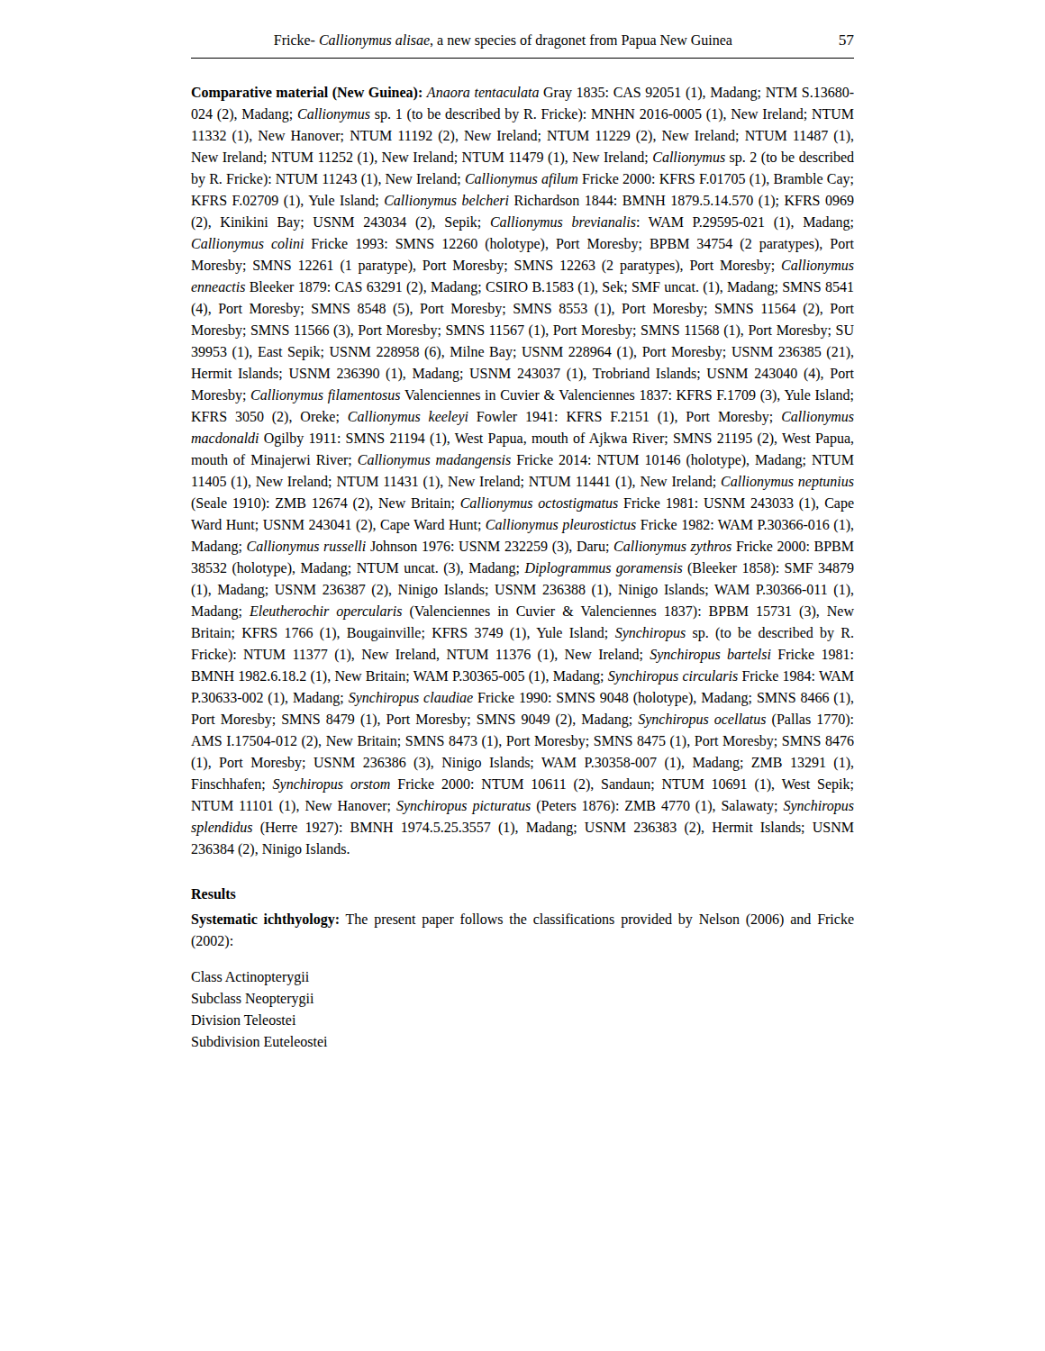Fricke- Callionymus alisae, a new species of dragonet from Papua New Guinea
57
Comparative material (New Guinea): Anaora tentaculata Gray 1835: CAS 92051 (1), Madang; NTM S.13680-024 (2), Madang; Callionymus sp. 1 (to be described by R. Fricke): MNHN 2016-0005 (1), New Ireland; NTUM 11332 (1), New Hanover; NTUM 11192 (2), New Ireland; NTUM 11229 (2), New Ireland; NTUM 11487 (1), New Ireland; NTUM 11252 (1), New Ireland; NTUM 11479 (1), New Ireland; Callionymus sp. 2 (to be described by R. Fricke): NTUM 11243 (1), New Ireland; Callionymus afilum Fricke 2000: KFRS F.01705 (1), Bramble Cay; KFRS F.02709 (1), Yule Island; Callionymus belcheri Richardson 1844: BMNH 1879.5.14.570 (1); KFRS 0969 (2), Kinikini Bay; USNM 243034 (2), Sepik; Callionymus brevianalis: WAM P.29595-021 (1), Madang; Callionymus colini Fricke 1993: SMNS 12260 (holotype), Port Moresby; BPBM 34754 (2 paratypes), Port Moresby; SMNS 12261 (1 paratype), Port Moresby; SMNS 12263 (2 paratypes), Port Moresby; Callionymus enneactis Bleeker 1879: CAS 63291 (2), Madang; CSIRO B.1583 (1), Sek; SMF uncat. (1), Madang; SMNS 8541 (4), Port Moresby; SMNS 8548 (5), Port Moresby; SMNS 8553 (1), Port Moresby; SMNS 11564 (2), Port Moresby; SMNS 11566 (3), Port Moresby; SMNS 11567 (1), Port Moresby; SMNS 11568 (1), Port Moresby; SU 39953 (1), East Sepik; USNM 228958 (6), Milne Bay; USNM 228964 (1), Port Moresby; USNM 236385 (21), Hermit Islands; USNM 236390 (1), Madang; USNM 243037 (1), Trobriand Islands; USNM 243040 (4), Port Moresby; Callionymus filamentosus Valenciennes in Cuvier & Valenciennes 1837: KFRS F.1709 (3), Yule Island; KFRS 3050 (2), Oreke; Callionymus keeleyi Fowler 1941: KFRS F.2151 (1), Port Moresby; Callionymus macdonaldi Ogilby 1911: SMNS 21194 (1), West Papua, mouth of Ajkwa River; SMNS 21195 (2), West Papua, mouth of Minajerwi River; Callionymus madangensis Fricke 2014: NTUM 10146 (holotype), Madang; NTUM 11405 (1), New Ireland; NTUM 11431 (1), New Ireland; NTUM 11441 (1), New Ireland; Callionymus neptunius (Seale 1910): ZMB 12674 (2), New Britain; Callionymus octostigmatus Fricke 1981: USNM 243033 (1), Cape Ward Hunt; USNM 243041 (2), Cape Ward Hunt; Callionymus pleurostictus Fricke 1982: WAM P.30366-016 (1), Madang; Callionymus russelli Johnson 1976: USNM 232259 (3), Daru; Callionymus zythros Fricke 2000: BPBM 38532 (holotype), Madang; NTUM uncat. (3), Madang; Diplogrammus goramensis (Bleeker 1858): SMF 34879 (1), Madang; USNM 236387 (2), Ninigo Islands; USNM 236388 (1), Ninigo Islands; WAM P.30366-011 (1), Madang; Eleutherochir opercularis (Valenciennes in Cuvier & Valenciennes 1837): BPBM 15731 (3), New Britain; KFRS 1766 (1), Bougainville; KFRS 3749 (1), Yule Island; Synchiropus sp. (to be described by R. Fricke): NTUM 11377 (1), New Ireland, NTUM 11376 (1), New Ireland; Synchiropus bartelsi Fricke 1981: BMNH 1982.6.18.2 (1), New Britain; WAM P.30365-005 (1), Madang; Synchiropus circularis Fricke 1984: WAM P.30633-002 (1), Madang; Synchiropus claudiae Fricke 1990: SMNS 9048 (holotype), Madang; SMNS 8466 (1), Port Moresby; SMNS 8479 (1), Port Moresby; SMNS 9049 (2), Madang; Synchiropus ocellatus (Pallas 1770): AMS I.17504-012 (2), New Britain; SMNS 8473 (1), Port Moresby; SMNS 8475 (1), Port Moresby; SMNS 8476 (1), Port Moresby; USNM 236386 (3), Ninigo Islands; WAM P.30358-007 (1), Madang; ZMB 13291 (1), Finschhafen; Synchiropus orstom Fricke 2000: NTUM 10611 (2), Sandaun; NTUM 10691 (1), West Sepik; NTUM 11101 (1), New Hanover; Synchiropus picturatus (Peters 1876): ZMB 4770 (1), Salawaty; Synchiropus splendidus (Herre 1927): BMNH 1974.5.25.3557 (1), Madang; USNM 236383 (2), Hermit Islands; USNM 236384 (2), Ninigo Islands.
Results
Systematic ichthyology: The present paper follows the classifications provided by Nelson (2006) and Fricke (2002):
Class Actinopterygii
Subclass Neopterygii
Division Teleostei
Subdivision Euteleostei